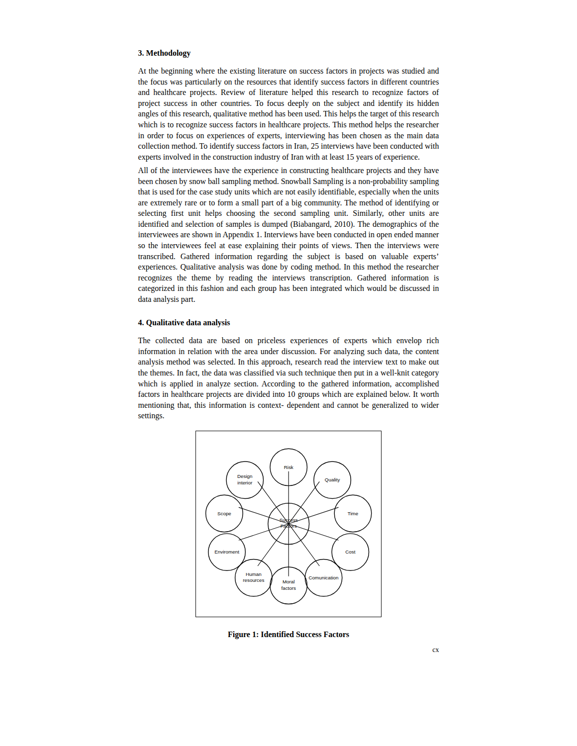3. Methodology
At the beginning where the existing literature on success factors in projects was studied and the focus was particularly on the resources that identify success factors in different countries and healthcare projects. Review of literature helped this research to recognize factors of project success in other countries. To focus deeply on the subject and identify its hidden angles of this research, qualitative method has been used. This helps the target of this research which is to recognize success factors in healthcare projects. This method helps the researcher in order to focus on experiences of experts, interviewing has been chosen as the main data collection method. To identify success factors in Iran, 25 interviews have been conducted with experts involved in the construction industry of Iran with at least 15 years of experience.
All of the interviewees have the experience in constructing healthcare projects and they have been chosen by snow ball sampling method. Snowball Sampling is a non-probability sampling that is used for the case study units which are not easily identifiable, especially when the units are extremely rare or to form a small part of a big community. The method of identifying or selecting first unit helps choosing the second sampling unit. Similarly, other units are identified and selection of samples is dumped (Biabangard, 2010). The demographics of the interviewees are shown in Appendix 1. Interviews have been conducted in open ended manner so the interviewees feel at ease explaining their points of views. Then the interviews were transcribed. Gathered information regarding the subject is based on valuable experts’ experiences. Qualitative analysis was done by coding method. In this method the researcher recognizes the theme by reading the interviews transcription. Gathered information is categorized in this fashion and each group has been integrated which would be discussed in data analysis part.
4. Qualitative data analysis
The collected data are based on priceless experiences of experts which envelop rich information in relation with the area under discussion. For analyzing such data, the content analysis method was selected. In this approach, research read the interview text to make out the themes. In fact, the data was classified via such technique then put in a well-knit category which is applied in analyze section. According to the gathered information, accomplished factors in healthcare projects are divided into 10 groups which are explained below. It worth mentioning that, this information is context- dependent and cannot be generalized to wider settings.
Risk Quality Time Cost Comunication Moral factors Human resources Enviroment Scope Design interior Success Factors
Figure 1: Identified Success Factors
cx